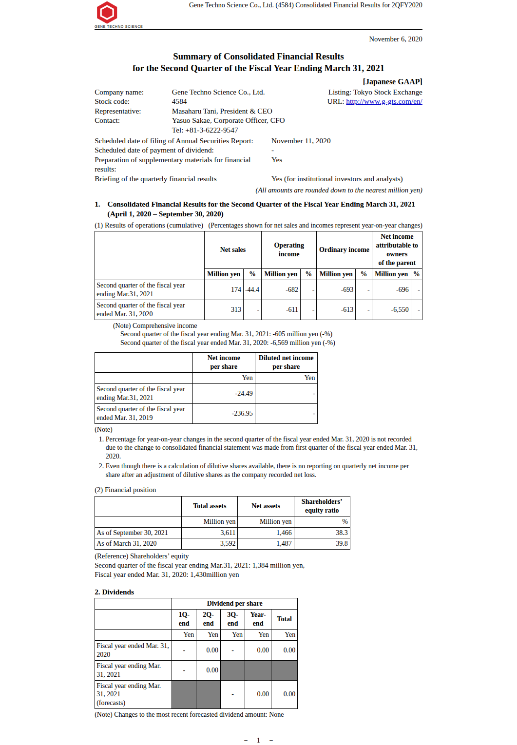GENE TECHNO SCIENCE
Gene Techno Science Co., Ltd. (4584) Consolidated Financial Results for 2QFY2020
November 6, 2020
Summary of Consolidated Financial Results for the Second Quarter of the Fiscal Year Ending March 31, 2021
[Japanese GAAP]
| Company name: | Gene Techno Science Co., Ltd. | Listing: Tokyo Stock Exchange |
| Stock code: | 4584 | URL: http://www.g-gts.com/en/ |
| Representative: | Masaharu Tani, President & CEO |
| Contact: | Yasuo Sakae, Corporate Officer, CFO |
| | Tel: +81-3-6222-9547 |
| Scheduled date of filing of Annual Securities Report: | November 11, 2020 |
| Scheduled date of payment of dividend: | - |
| Preparation of supplementary materials for financial results: | Yes |
| Briefing of the quarterly financial results | Yes (for institutional investors and analysts) |
(All amounts are rounded down to the nearest million yen)
1. Consolidated Financial Results for the Second Quarter of the Fiscal Year Ending March 31, 2021 (April 1, 2020 – September 30, 2020)
(1) Results of operations (cumulative)
(Percentages shown for net sales and incomes represent year-on-year changes)
| | Net sales | Operating income | Ordinary income | Net income attributable to owners of the parent |
| Million yen | % | Million yen | % | Million yen | % | Million yen | % |
| Second quarter of the fiscal year ending Mar.31, 2021 | 174 | -44.4 | -682 | - | -693 | - | -696 | - |
| Second quarter of the fiscal year ended Mar. 31, 2020 | 313 | - | -611 | - | -613 | - | -6,550 | - |
(Note) Comprehensive income
Second quarter of the fiscal year ending Mar. 31, 2021: -605 million yen (-%)
Second quarter of the fiscal year ended Mar. 31, 2020: -6,569 million yen (-%)
| | Net income per share | Diluted net income per share |
| | Yen | Yen |
| Second quarter of the fiscal year ending Mar.31, 2021 | -24.49 | - |
| Second quarter of the fiscal year ended Mar. 31, 2019 | -236.95 | - |
(Note)
Percentage for year-on-year changes in the second quarter of the fiscal year ended Mar. 31, 2020 is not recorded due to the change to consolidated financial statement was made from first quarter of the fiscal year ended Mar. 31, 2020.
Even though there is a calculation of dilutive shares available, there is no reporting on quarterly net income per share after an adjustment of dilutive shares as the company recorded net loss.
(2) Financial position
| | Total assets | Net assets | Shareholders’ equity ratio |
| | Million yen | Million yen | % |
| As of September 30, 2021 | 3,611 | 1,466 | 38.3 |
| As of March 31, 2020 | 3,592 | 1,487 | 39.8 |
(Reference) Shareholders’ equity
Second quarter of the fiscal year ending Mar.31, 2021: 1,384 million yen,
Fiscal year ended Mar. 31, 2020: 1,430million yen
2. Dividends
| | Dividend per share |
| | 1Q-end | 2Q-end | 3Q-end | Year-end | Total |
| | Yen | Yen | Yen | Yen | Yen |
| Fiscal year ended Mar. 31, 2020 | - | 0.00 | - | 0.00 | 0.00 |
| Fiscal year ending Mar. 31, 2021 | - | 0.00 | | | |
| Fiscal year ending Mar. 31, 2021 (forecasts) | | | - | 0.00 | 0.00 |
(Note) Changes to the most recent forecasted dividend amount: None
－　1　－